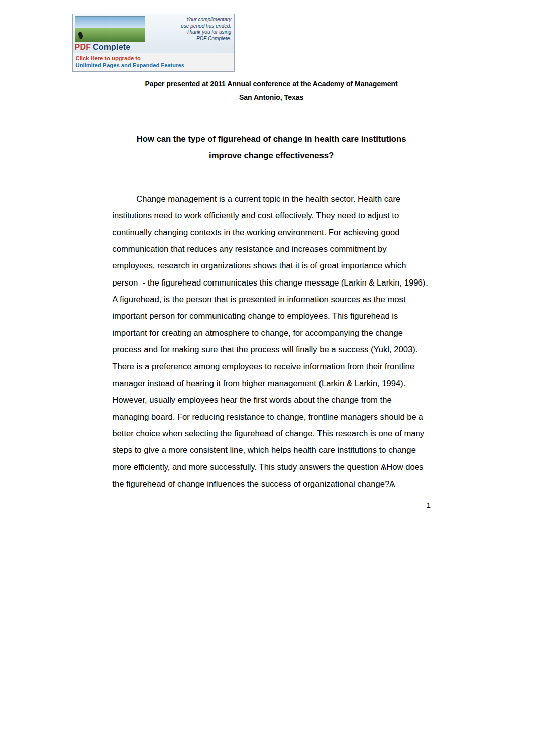PDF Complete
Your complimentary
use period has ended.
Thank you for using
PDF Complete.
Click Here to upgrade to
Unlimited Pages and Expanded Features
Paper presented at 2011 Annual conference at the Academy of Management San Antonio, Texas
How can the type of figurehead of change in health care institutions improve change effectiveness?
Change management is a current topic in the health sector. Health care institutions need to work efficiently and cost effectively. They need to adjust to continually changing contexts in the working environment. For achieving good communication that reduces any resistance and increases commitment by employees, research in organizations shows that it is of great importance which person - the figurehead communicates this change message (Larkin & Larkin, 1996). A figurehead, is the person that is presented in information sources as the most important person for communicating change to employees. This figurehead is important for creating an atmosphere to change, for accompanying the change process and for making sure that the process will finally be a success (Yukl, 2003). There is a preference among employees to receive information from their frontline manager instead of hearing it from higher management (Larkin & Larkin, 1994). However, usually employees hear the first words about the change from the managing board. For reducing resistance to change, frontline managers should be a better choice when selecting the figurehead of change. This research is one of many steps to give a more consistent line, which helps health care institutions to change more efficiently, and more successfully. This study answers the question ѦHow does the figurehead of change influences the success of organizational change?Ѧ
1